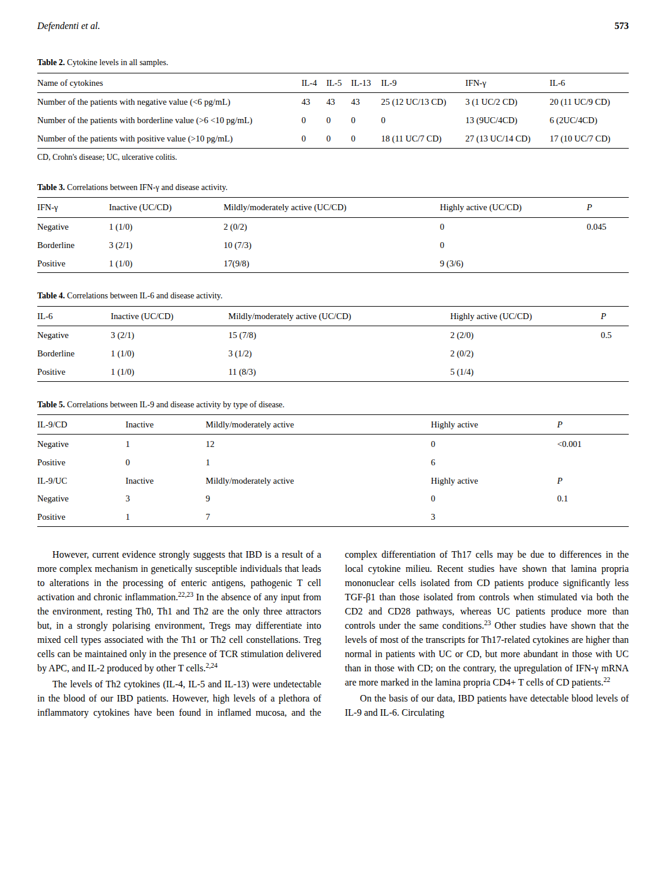Defendenti et al. 573
Table 2. Cytokine levels in all samples.
| Name of cytokines | IL-4 | IL-5 | IL-13 | IL-9 | IFN-γ | IL-6 |
| --- | --- | --- | --- | --- | --- | --- |
| Number of the patients with negative value (<6 pg/mL) | 43 | 43 | 43 | 25 (12 UC/13 CD) | 3 (1 UC/2 CD) | 20 (11 UC/9 CD) |
| Number of the patients with borderline value (>6 <10 pg/mL) | 0 | 0 | 0 | 0 | 13 (9UC/4CD) | 6 (2UC/4CD) |
| Number of the patients with positive value (>10 pg/mL) | 0 | 0 | 0 | 18 (11 UC/7 CD) | 27 (13 UC/14 CD) | 17 (10 UC/7 CD) |
CD, Crohn's disease; UC, ulcerative colitis.
Table 3. Correlations between IFN-γ and disease activity.
| IFN-γ | Inactive (UC/CD) | Mildly/moderately active (UC/CD) | Highly active (UC/CD) | P |
| --- | --- | --- | --- | --- |
| Negative | 1 (1/0) | 2 (0/2) | 0 | 0.045 |
| Borderline | 3 (2/1) | 10 (7/3) | 0 | |
| Positive | 1 (1/0) | 17(9/8) | 9 (3/6) | |
Table 4. Correlations between IL-6 and disease activity.
| IL-6 | Inactive (UC/CD) | Mildly/moderately active (UC/CD) | Highly active (UC/CD) | P |
| --- | --- | --- | --- | --- |
| Negative | 3 (2/1) | 15 (7/8) | 2 (2/0) | 0.5 |
| Borderline | 1 (1/0) | 3 (1/2) | 2 (0/2) | |
| Positive | 1 (1/0) | 11 (8/3) | 5 (1/4) | |
Table 5. Correlations between IL-9 and disease activity by type of disease.
| IL-9/CD | Inactive | Mildly/moderately active | Highly active | P |
| --- | --- | --- | --- | --- |
| Negative | 1 | 12 | 0 | <0.001 |
| Positive | 0 | 1 | 6 | |
| IL-9/UC | Inactive | Mildly/moderately active | Highly active | P |
| Negative | 3 | 9 | 0 | 0.1 |
| Positive | 1 | 7 | 3 | |
However, current evidence strongly suggests that IBD is a result of a more complex mechanism in genetically susceptible individuals that leads to alterations in the processing of enteric antigens, pathogenic T cell activation and chronic inflammation.22,23 In the absence of any input from the environment, resting Th0, Th1 and Th2 are the only three attractors but, in a strongly polarising environment, Tregs may differentiate into mixed cell types associated with the Th1 or Th2 cell constellations. Treg cells can be maintained only in the presence of TCR stimulation delivered by APC, and IL-2 produced by other T cells.2,24
The levels of Th2 cytokines (IL-4, IL-5 and IL-13) were undetectable in the blood of our IBD patients. However, high levels of a plethora of inflammatory cytokines have been found in inflamed mucosa, and the complex differentiation of Th17 cells may be due to differences in the local cytokine milieu. Recent studies have shown that lamina propria mononuclear cells isolated from CD patients produce significantly less TGF-β1 than those isolated from controls when stimulated via both the CD2 and CD28 pathways, whereas UC patients produce more than controls under the same conditions.23 Other studies have shown that the levels of most of the transcripts for Th17-related cytokines are higher than normal in patients with UC or CD, but more abundant in those with UC than in those with CD; on the contrary, the upregulation of IFN-γ mRNA are more marked in the lamina propria CD4+ T cells of CD patients.22
On the basis of our data, IBD patients have detectable blood levels of IL-9 and IL-6. Circulating